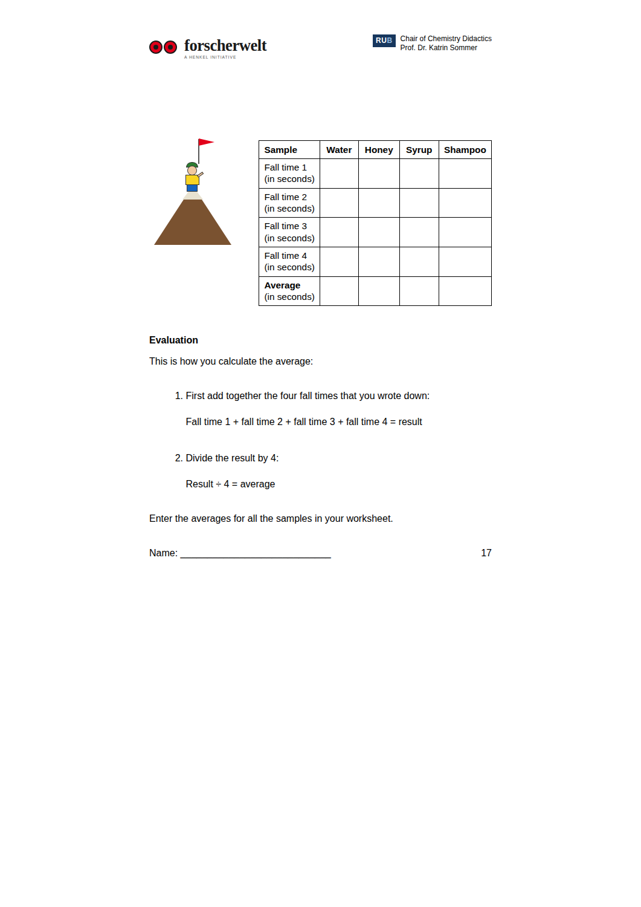forscherwelt
a henkel initiative
RUB
Chair of Chemistry Didactics
Prof. Dr. Katrin Sommer
| Sample | Water | Honey | Syrup | Shampoo |
| --- | --- | --- | --- | --- |
| Fall time 1 (in seconds) | | | | |
| Fall time 2 (in seconds) | | | | |
| Fall time 3 (in seconds) | | | | |
| Fall time 4 (in seconds) | | | | |
| Average (in seconds) | | | | |
Evaluation
This is how you calculate the average:
First add together the four fall times that you wrote down:
Fall time 1 + fall time 2 + fall time 3 + fall time 4 = result
Divide the result by 4:
Result ÷ 4 = average
Enter the averages for all the samples in your worksheet.
Name: ____________________________ 17